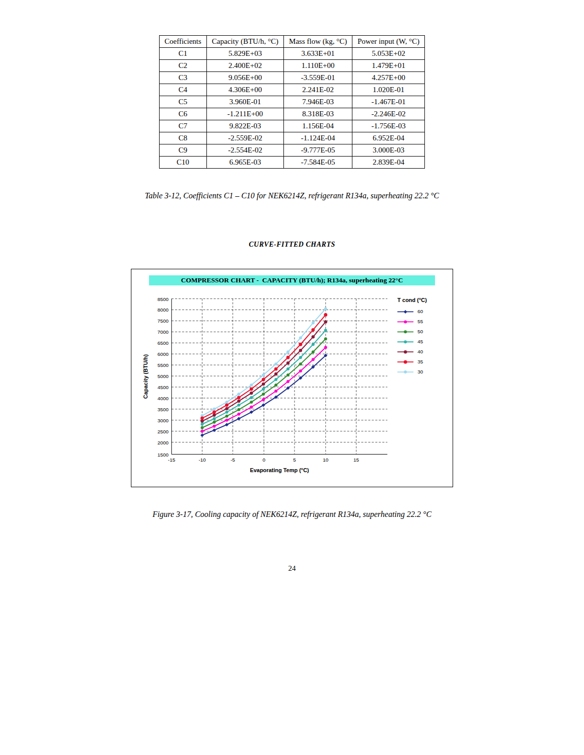| Coefficients | Capacity (BTU/h, °C) | Mass flow (kg, °C) | Power input (W, °C) |
| --- | --- | --- | --- |
| C1 | 5.829E+03 | 3.633E+01 | 5.053E+02 |
| C2 | 2.400E+02 | 1.110E+00 | 1.479E+01 |
| C3 | 9.056E+00 | -3.559E-01 | 4.257E+00 |
| C4 | 4.306E+00 | 2.241E-02 | 1.020E-01 |
| C5 | 3.960E-01 | 7.946E-03 | -1.467E-01 |
| C6 | -1.211E+00 | 8.318E-03 | -2.246E-02 |
| C7 | 9.822E-03 | 1.156E-04 | -1.756E-03 |
| C8 | -2.559E-02 | -1.124E-04 | 6.952E-04 |
| C9 | -2.554E-02 | -9.777E-05 | 3.000E-03 |
| C10 | 6.965E-03 | -7.584E-05 | 2.839E-04 |
Table 3-12, Coefficients C1 – C10 for NEK6214Z, refrigerant R134a, superheating 22.2 °C
CURVE-FITTED CHARTS
COMPRESSOR CHART - CAPACITY (BTU/h); R134a, superheating 22°C
8500 8000 7500 7000 6500 6000 5500 5000 4500 4000 3500 3000 2500 2000 1500 -15 -10 -5 0 5 10 15 T cond (°C) 60 55 50 45 40 35 30 Capacity (BTU/h) Evaporating Temp (°C)
Figure 3-17, Cooling capacity of NEK6214Z, refrigerant R134a, superheating 22.2 °C
24